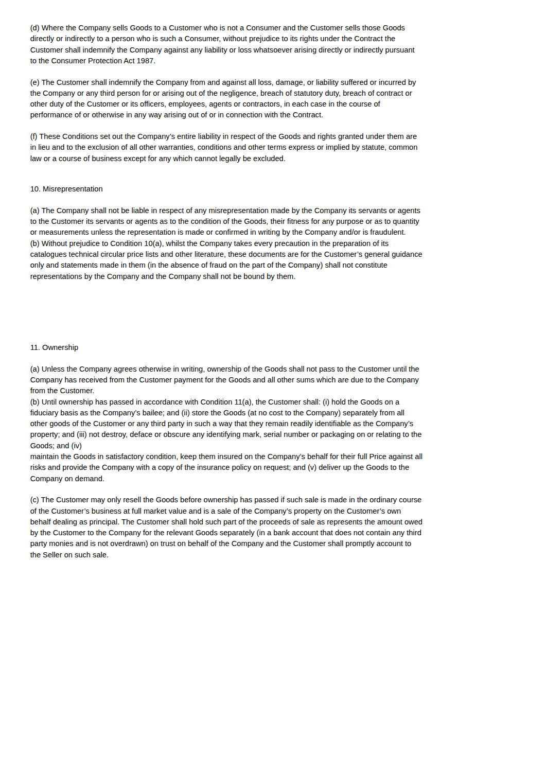(d) Where the Company sells Goods to a Customer who is not a Consumer and the Customer sells those Goods directly or indirectly to a person who is such a Consumer, without prejudice to its rights under the Contract the Customer shall indemnify the Company against any liability or loss whatsoever arising directly or indirectly pursuant to the Consumer Protection Act 1987.
(e) The Customer shall indemnify the Company from and against all loss, damage, or liability suffered or incurred by the Company or any third person for or arising out of the negligence, breach of statutory duty, breach of contract or other duty of the Customer or its officers, employees, agents or contractors, in each case in the course of performance of or otherwise in any way arising out of or in connection with the Contract.
(f) These Conditions set out the Company’s entire liability in respect of the Goods and rights granted under them are in lieu and to the exclusion of all other warranties, conditions and other terms express or implied by statute, common law or a course of business except for any which cannot legally be excluded.
10. Misrepresentation
(a) The Company shall not be liable in respect of any misrepresentation made by the Company its servants or agents to the Customer its servants or agents as to the condition of the Goods, their fitness for any purpose or as to quantity or measurements unless the representation is made or confirmed in writing by the Company and/or is fraudulent.
(b) Without prejudice to Condition 10(a), whilst the Company takes every precaution in the preparation of its catalogues technical circular price lists and other literature, these documents are for the Customer’s general guidance only and statements made in them (in the absence of fraud on the part of the Company) shall not constitute representations by the Company and the Company shall not be bound by them.
11. Ownership
(a) Unless the Company agrees otherwise in writing, ownership of the Goods shall not pass to the Customer until the Company has received from the Customer payment for the Goods and all other sums which are due to the Company from the Customer.
(b) Until ownership has passed in accordance with Condition 11(a), the Customer shall: (i) hold the Goods on a fiduciary basis as the Company’s bailee; and (ii) store the Goods (at no cost to the Company) separately from all other goods of the Customer or any third party in such a way that they remain readily identifiable as the Company’s property; and (iii) not destroy, deface or obscure any identifying mark, serial number or packaging on or relating to the Goods; and (iv)
maintain the Goods in satisfactory condition, keep them insured on the Company’s behalf for their full Price against all risks and provide the Company with a copy of the insurance policy on request; and (v) deliver up the Goods to the Company on demand.
(c) The Customer may only resell the Goods before ownership has passed if such sale is made in the ordinary course of the Customer’s business at full market value and is a sale of the Company’s property on the Customer’s own behalf dealing as principal. The Customer shall hold such part of the proceeds of sale as represents the amount owed by the Customer to the Company for the relevant Goods separately (in a bank account that does not contain any third party monies and is not overdrawn) on trust on behalf of the Company and the Customer shall promptly account to the Seller on such sale.